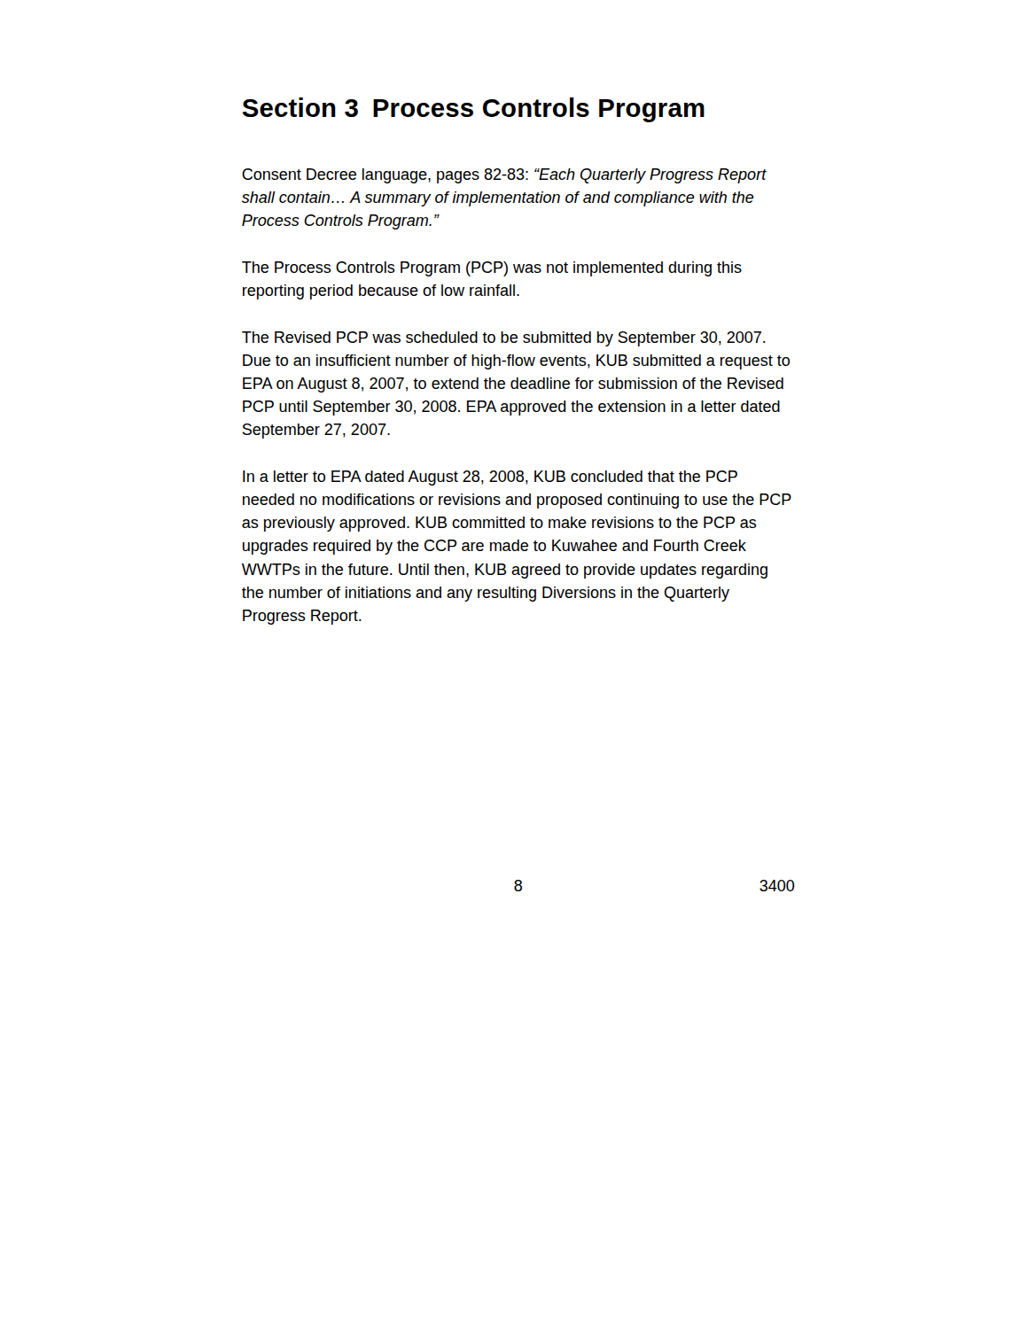Section 3 Process Controls Program
Consent Decree language, pages 82-83: “Each Quarterly Progress Report shall contain… A summary of implementation of and compliance with the Process Controls Program.”
The Process Controls Program (PCP) was not implemented during this reporting period because of low rainfall.
The Revised PCP was scheduled to be submitted by September 30, 2007. Due to an insufficient number of high-flow events, KUB submitted a request to EPA on August 8, 2007, to extend the deadline for submission of the Revised PCP until September 30, 2008. EPA approved the extension in a letter dated September 27, 2007.
In a letter to EPA dated August 28, 2008, KUB concluded that the PCP needed no modifications or revisions and proposed continuing to use the PCP as previously approved. KUB committed to make revisions to the PCP as upgrades required by the CCP are made to Kuwahee and Fourth Creek WWTPs in the future. Until then, KUB agreed to provide updates regarding the number of initiations and any resulting Diversions in the Quarterly Progress Report.
8 3400